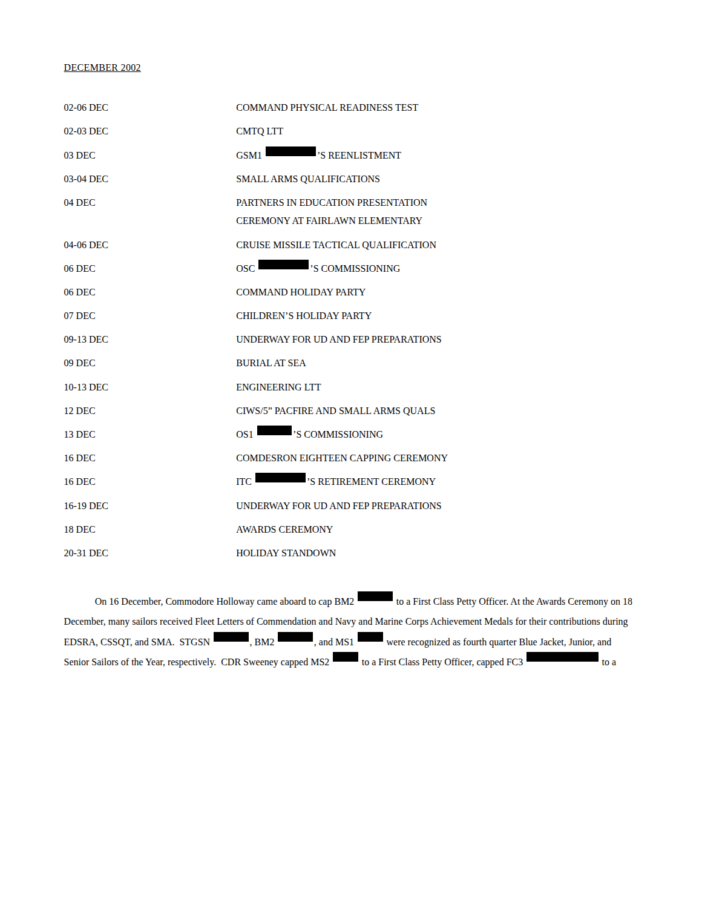DECEMBER 2002
| 02-06 DEC | COMMAND PHYSICAL READINESS TEST |
| 02-03 DEC | CMTQ LTT |
| 03 DEC | GSM1 ’S REENLISTMENT |
| 03-04 DEC | SMALL ARMS QUALIFICATIONS |
| 04 DEC | PARTNERS IN EDUCATION PRESENTATION CEREMONY AT FAIRLAWN ELEMENTARY |
| 04-06 DEC | CRUISE MISSILE TACTICAL QUALIFICATION |
| 06 DEC | OSC ’S COMMISSIONING |
| 06 DEC | COMMAND HOLIDAY PARTY |
| 07 DEC | CHILDREN’S HOLIDAY PARTY |
| 09-13 DEC | UNDERWAY FOR UD AND FEP PREPARATIONS |
| 09 DEC | BURIAL AT SEA |
| 10-13 DEC | ENGINEERING LTT |
| 12 DEC | CIWS/5” PACFIRE AND SMALL ARMS QUALS |
| 13 DEC | OS1 ’S COMMISSIONING |
| 16 DEC | COMDESRON EIGHTEEN CAPPING CEREMONY |
| 16 DEC | ITC ’S RETIREMENT CEREMONY |
| 16-19 DEC | UNDERWAY FOR UD AND FEP PREPARATIONS |
| 18 DEC | AWARDS CEREMONY |
| 20-31 DEC | HOLIDAY STANDOWN |
On 16 December, Commodore Holloway came aboard to cap BM2 to a First Class Petty Officer. At the Awards Ceremony on 18 December, many sailors received Fleet Letters of Commendation and Navy and Marine Corps Achievement Medals for their contributions during EDSRA, CSSQT, and SMA. STGSN , BM2 , and MS1 were recognized as fourth quarter Blue Jacket, Junior, and Senior Sailors of the Year, respectively. CDR Sweeney capped MS2 to a First Class Petty Officer, capped FC3 to a